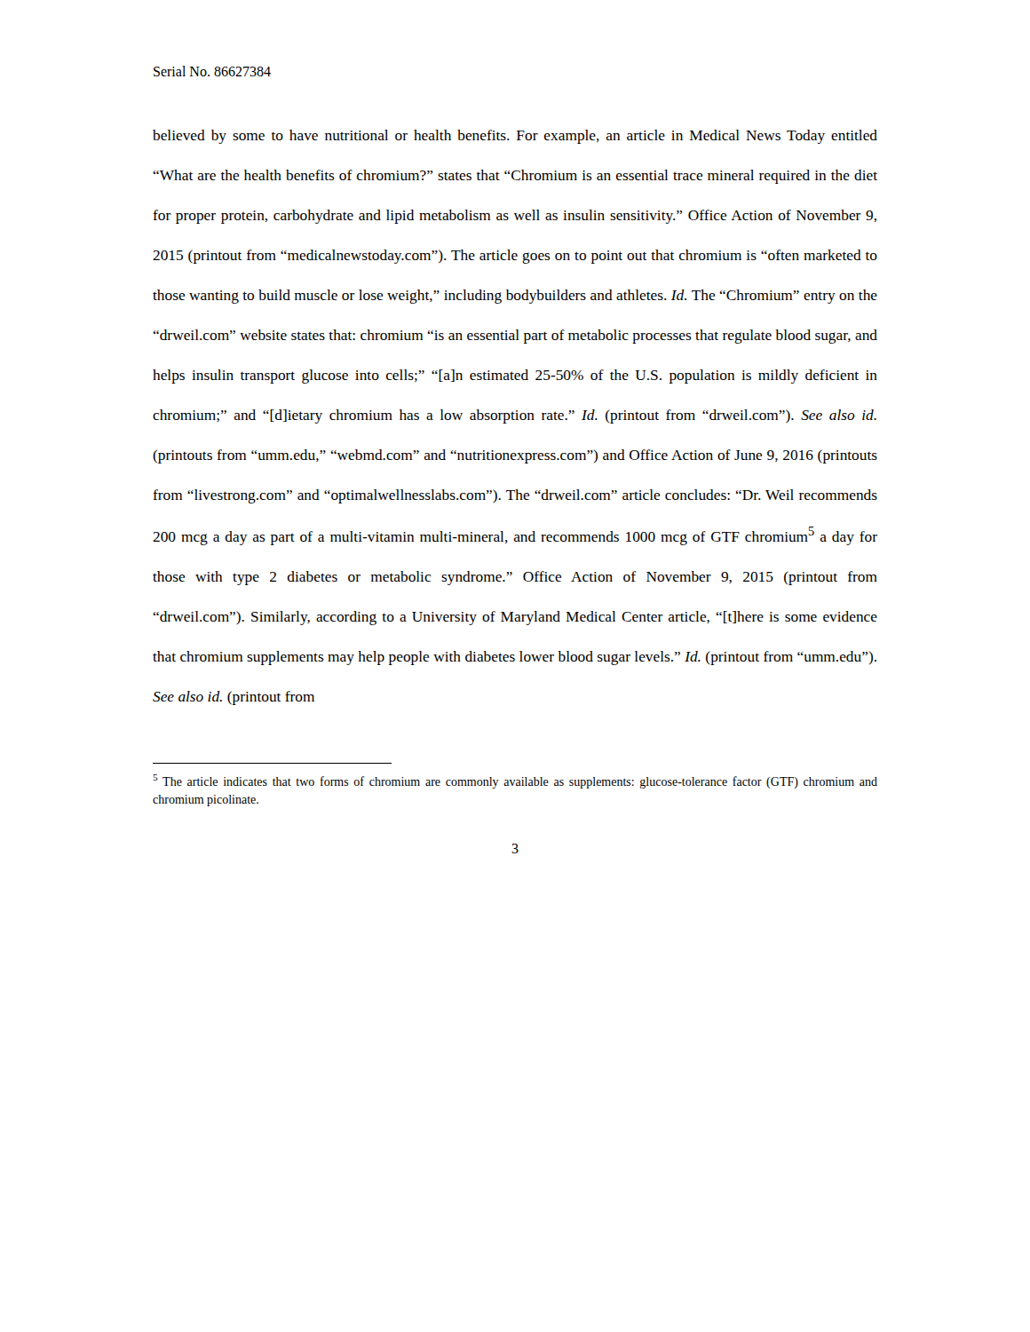Serial No. 86627384
believed by some to have nutritional or health benefits. For example, an article in Medical News Today entitled “What are the health benefits of chromium?” states that “Chromium is an essential trace mineral required in the diet for proper protein, carbohydrate and lipid metabolism as well as insulin sensitivity.” Office Action of November 9, 2015 (printout from “medicalnewstoday.com”). The article goes on to point out that chromium is “often marketed to those wanting to build muscle or lose weight,” including bodybuilders and athletes. Id. The “Chromium” entry on the “drweil.com” website states that: chromium “is an essential part of metabolic processes that regulate blood sugar, and helps insulin transport glucose into cells;” “[a]n estimated 25-50% of the U.S. population is mildly deficient in chromium;” and “[d]ietary chromium has a low absorption rate.” Id. (printout from “drweil.com”). See also id. (printouts from “umm.edu,” “webmd.com” and “nutritionexpress.com”) and Office Action of June 9, 2016 (printouts from “livestrong.com” and “optimalwellnesslabs.com”). The “drweil.com” article concludes: “Dr. Weil recommends 200 mcg a day as part of a multi-vitamin multi-mineral, and recommends 1000 mcg of GTF chromium5 a day for those with type 2 diabetes or metabolic syndrome.” Office Action of November 9, 2015 (printout from “drweil.com”). Similarly, according to a University of Maryland Medical Center article, “[t]here is some evidence that chromium supplements may help people with diabetes lower blood sugar levels.” Id. (printout from “umm.edu”). See also id. (printout from
5 The article indicates that two forms of chromium are commonly available as supplements: glucose-tolerance factor (GTF) chromium and chromium picolinate.
3